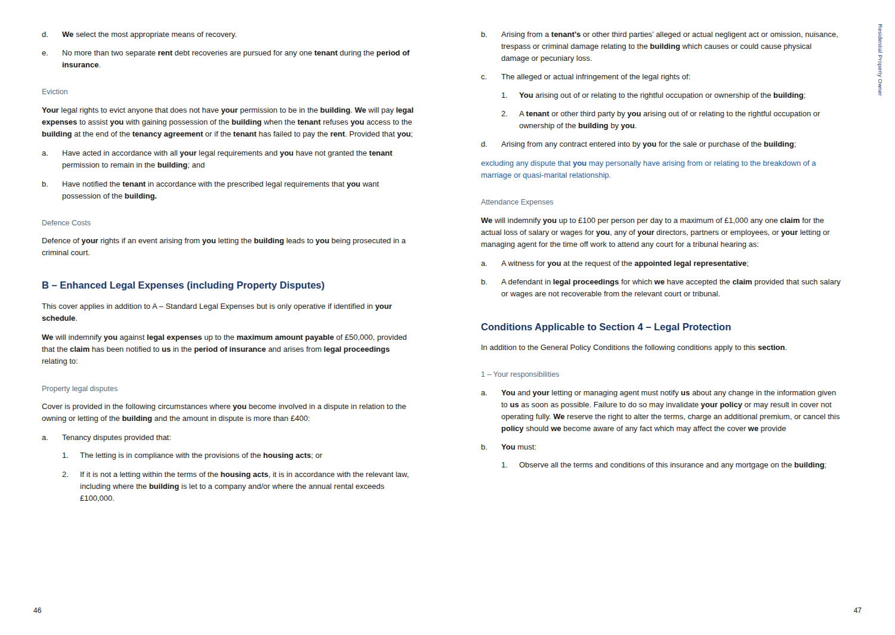d. We select the most appropriate means of recovery.
e. No more than two separate rent debt recoveries are pursued for any one tenant during the period of insurance.
Eviction
Your legal rights to evict anyone that does not have your permission to be in the building. We will pay legal expenses to assist you with gaining possession of the building when the tenant refuses you access to the building at the end of the tenancy agreement or if the tenant has failed to pay the rent. Provided that you;
a. Have acted in accordance with all your legal requirements and you have not granted the tenant permission to remain in the building; and
b. Have notified the tenant in accordance with the prescribed legal requirements that you want possession of the building.
Defence Costs
Defence of your rights if an event arising from you letting the building leads to you being prosecuted in a criminal court.
B – Enhanced Legal Expenses (including Property Disputes)
This cover applies in addition to A – Standard Legal Expenses but is only operative if identified in your schedule.
We will indemnify you against legal expenses up to the maximum amount payable of £50,000, provided that the claim has been notified to us in the period of insurance and arises from legal proceedings relating to:
Property legal disputes
Cover is provided in the following circumstances where you become involved in a dispute in relation to the owning or letting of the building and the amount in dispute is more than £400:
a. Tenancy disputes provided that:
1. The letting is in compliance with the provisions of the housing acts; or
2. If it is not a letting within the terms of the housing acts, it is in accordance with the relevant law, including where the building is let to a company and/or where the annual rental exceeds £100,000.
46
Residential Property Owner
b. Arising from a tenant’s or other third parties’ alleged or actual negligent act or omission, nuisance, trespass or criminal damage relating to the building which causes or could cause physical damage or pecuniary loss.
c. The alleged or actual infringement of the legal rights of:
1. You arising out of or relating to the rightful occupation or ownership of the building;
2. A tenant or other third party by you arising out of or relating to the rightful occupation or ownership of the building by you.
d. Arising from any contract entered into by you for the sale or purchase of the building;
excluding any dispute that you may personally have arising from or relating to the breakdown of a marriage or quasi-marital relationship.
Attendance Expenses
We will indemnify you up to £100 per person per day to a maximum of £1,000 any one claim for the actual loss of salary or wages for you, any of your directors, partners or employees, or your letting or managing agent for the time off work to attend any court for a tribunal hearing as:
a. A witness for you at the request of the appointed legal representative;
b. A defendant in legal proceedings for which we have accepted the claim provided that such salary or wages are not recoverable from the relevant court or tribunal.
Conditions Applicable to Section 4 – Legal Protection
In addition to the General Policy Conditions the following conditions apply to this section.
1 – Your responsibilities
a. You and your letting or managing agent must notify us about any change in the information given to us as soon as possible. Failure to do so may invalidate your policy or may result in cover not operating fully. We reserve the right to alter the terms, charge an additional premium, or cancel this policy should we become aware of any fact which may affect the cover we provide
b. You must:
1. Observe all the terms and conditions of this insurance and any mortgage on the building;
47